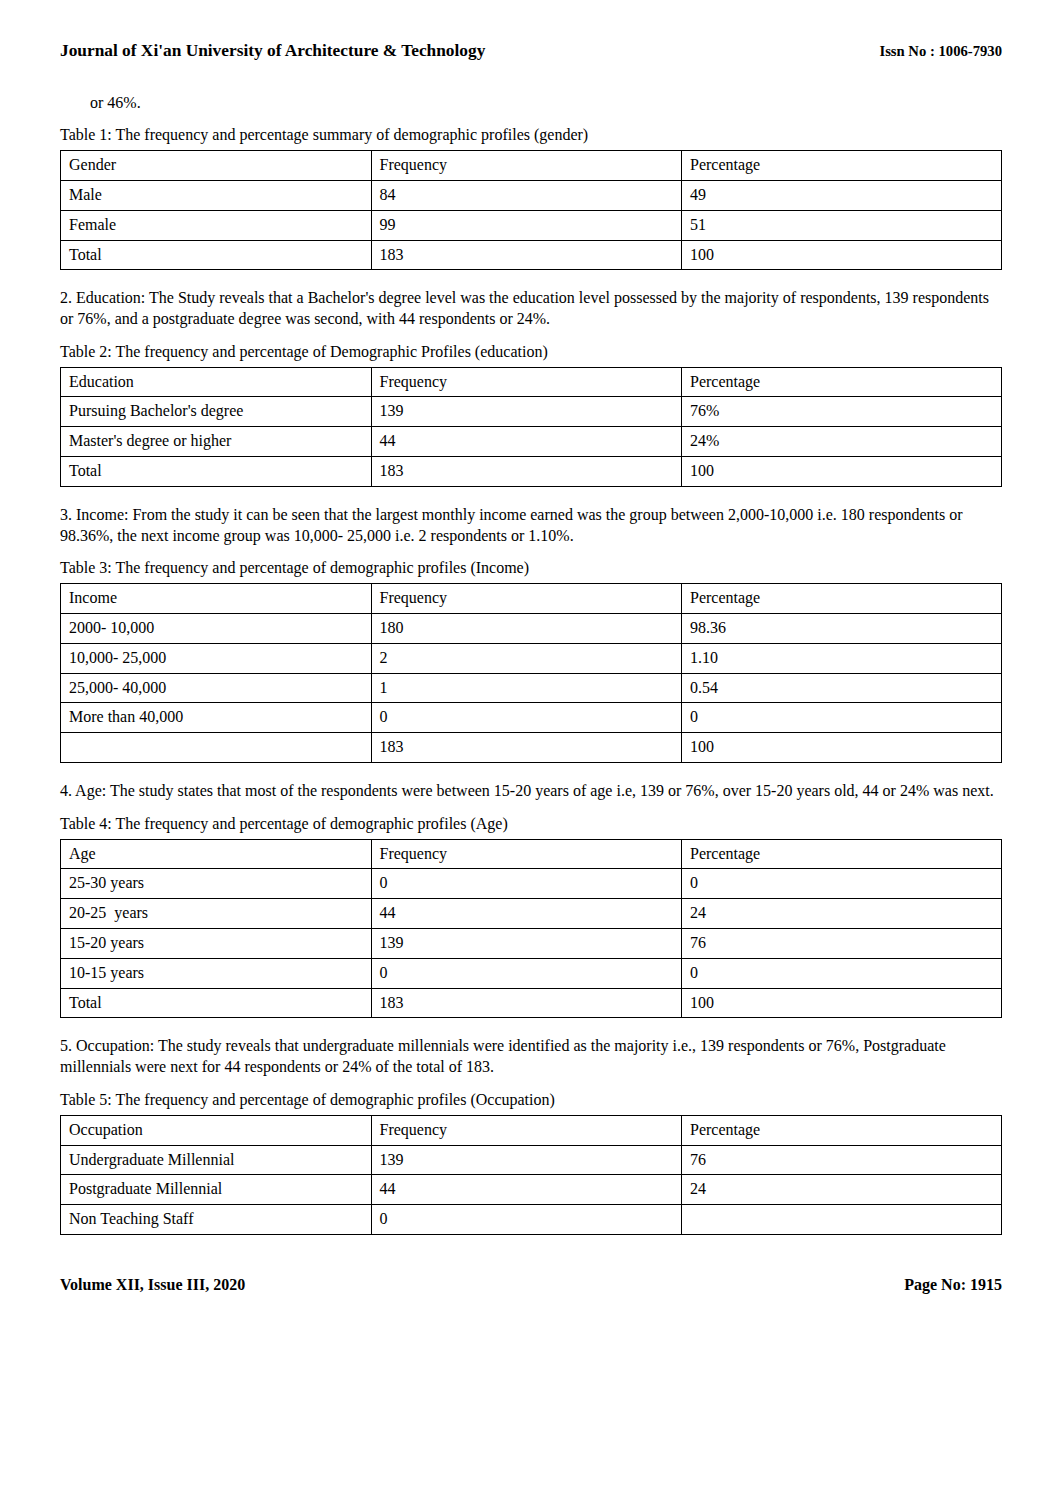Journal of Xi'an University of Architecture & Technology Issn No : 1006-7930
or 46%.
Table 1: The frequency and percentage summary of demographic profiles (gender)
| Gender | Frequency | Percentage |
| Male | 84 | 49 |
| Female | 99 | 51 |
| Total | 183 | 100 |
2. Education: The Study reveals that a Bachelor's degree level was the education level possessed by the majority of respondents, 139 respondents or 76%, and a postgraduate degree was second, with 44 respondents or 24%.
Table 2: The frequency and percentage of Demographic Profiles (education)
| Education | Frequency | Percentage |
| Pursuing Bachelor's degree | 139 | 76% |
| Master's degree or higher | 44 | 24% |
| Total | 183 | 100 |
3. Income: From the study it can be seen that the largest monthly income earned was the group between 2,000-10,000 i.e. 180 respondents or 98.36%, the next income group was 10,000- 25,000 i.e. 2 respondents or 1.10%.
Table 3: The frequency and percentage of demographic profiles (Income)
| Income | Frequency | Percentage |
| 2000- 10,000 | 180 | 98.36 |
| 10,000- 25,000 | 2 | 1.10 |
| 25,000- 40,000 | 1 | 0.54 |
| More than 40,000 | 0 | 0 |
| | 183 | 100 |
4. Age: The study states that most of the respondents were between 15-20 years of age i.e, 139 or 76%, over 15-20 years old, 44 or 24% was next.
Table 4: The frequency and percentage of demographic profiles (Age)
| Age | Frequency | Percentage |
| 25-30 years | 0 | 0 |
| 20-25 years | 44 | 24 |
| 15-20 years | 139 | 76 |
| 10-15 years | 0 | 0 |
| Total | 183 | 100 |
5. Occupation: The study reveals that undergraduate millennials were identified as the majority i.e., 139 respondents or 76%, Postgraduate millennials were next for 44 respondents or 24% of the total of 183.
Table 5: The frequency and percentage of demographic profiles (Occupation)
| Occupation | Frequency | Percentage |
| Undergraduate Millennial | 139 | 76 |
| Postgraduate Millennial | 44 | 24 |
| Non Teaching Staff | 0 | |
Volume XII, Issue III, 2020 Page No: 1915